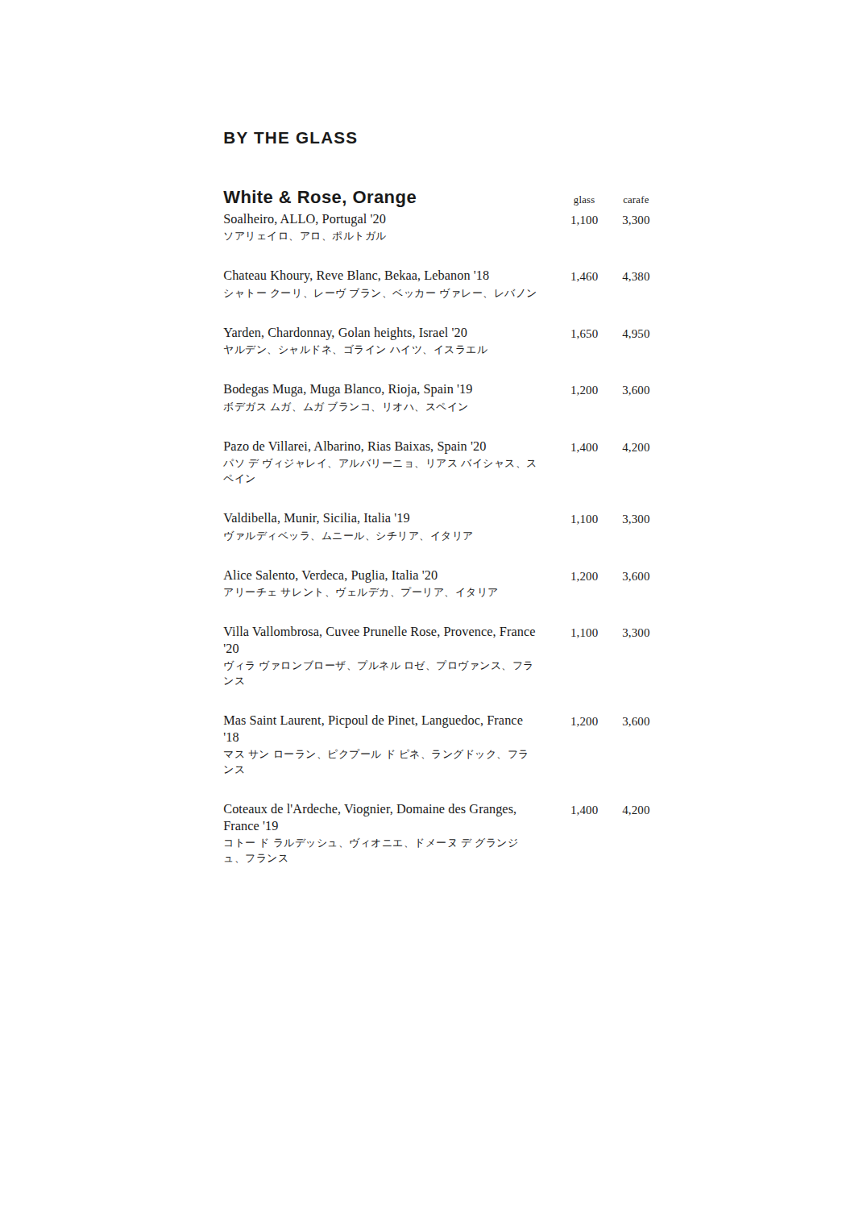By the glass
White & Rose, Orange
glass carafe
Soalheiro, ALLO, Portugal '20
ソアリェイロ、アロ、ポルトガル
1,1003,300
Chateau Khoury, Reve Blanc, Bekaa, Lebanon '18
シャトー クーリ、レーヴ ブラン、ベッカー ヴァレー、レバノン
1,4604,380
Yarden, Chardonnay, Golan heights, Israel '20
ヤルデン、シャルドネ、ゴライン ハイツ、イスラエル
1,6504,950
Bodegas Muga, Muga Blanco, Rioja, Spain '19
ボデガス ムガ、ムガ ブランコ、リオハ、スペイン
1,2003,600
Pazo de Villarei, Albarino, Rias Baixas, Spain '20
パソ デ ヴィジャレイ、アルバリーニョ、リアス バイシャス、スペイン
1,4004,200
Valdibella, Munir, Sicilia, Italia '19
ヴァルディベッラ、ムニール、シチリア、イタリア
1,1003,300
Alice Salento, Verdeca, Puglia, Italia '20
アリーチェ サレント、ヴェルデカ、プーリア、イタリア
1,2003,600
Villa Vallombrosa, Cuvee Prunelle Rose, Provence, France '20
ヴィラ ヴァロンブローザ、プルネル ロゼ、プロヴァンス、フランス
1,1003,300
Mas Saint Laurent, Picpoul de Pinet, Languedoc, France '18
マス サン ローラン、ピクプール ド ピネ、ラングドック、フランス
1,2003,600
Coteaux de l'Ardeche, Viognier, Domaine des Granges, France '19
コトー ド ラルデッシュ、ヴィオニエ、ドメーヌ デ グランジュ、フランス
1,4004,200